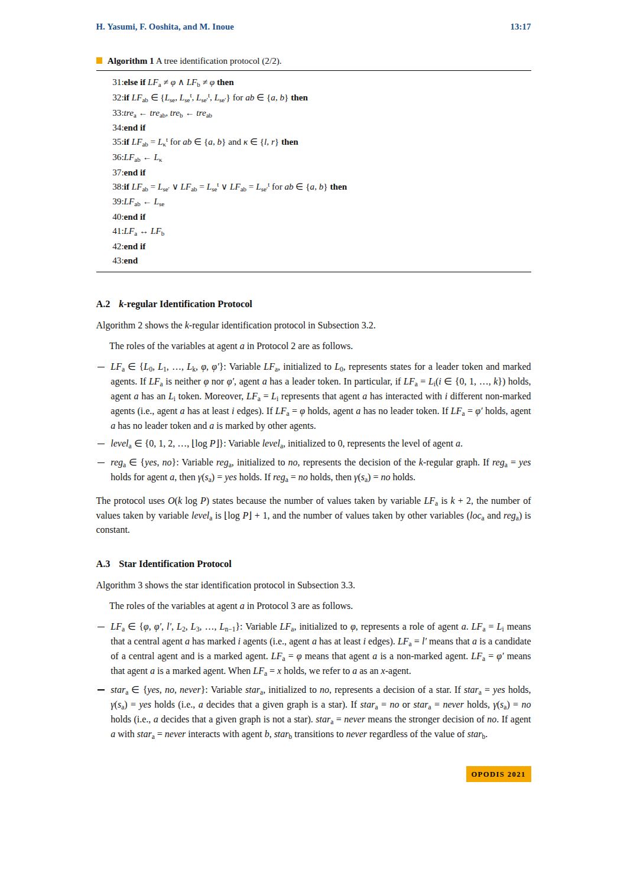H. Yasumi, F. Ooshita, and M. Inoue 13:17
Algorithm 1 A tree identification protocol (2/2).
| 31: | else if LF a ≠ φ ∧ LF b ≠ φ then |
| 32: | if LF ab ∈ { L se , L se t , L se′ t , L se′ } for ab ∈ { a , b } then |
| 33: | tre a ← tre ab , tre b ← tre ab |
| 34: | end if |
| 35: | if LF ab = L κ t for ab ∈ { a , b } and κ ∈ { l , r } then |
| 36: | LF ab ← L κ |
| 37: | end if |
| 38: | if LF ab = L se′ ∨ LF ab = L se t ∨ LF ab = L se′ t for ab ∈ { a , b } then |
| 39: | LF ab ← L se |
| 40: | end if |
| 41: | LF a ↔ LF b |
| 42: | end if |
| 43: | end |
A.2 k-regular Identification Protocol
Algorithm 2 shows the k-regular identification protocol in Subsection 3.2.
The roles of the variables at agent a in Protocol 2 are as follows.
LF a ∈ {L 0, L 1, …, Lk, φ, φ′}: Variable LF a, initialized to L 0, represents states for a leader token and marked agents. If LF a is neither φ nor φ′, agent a has a leader token. In particular, if LF a = Li(i ∈ {0, 1, …, k}) holds, agent a has an Li token. Moreover, LF a = Li represents that agent a has interacted with i different non-marked agents (i.e., agent a has at least i edges). If LF a = φ holds, agent a has no leader token. If LF a = φ′ holds, agent a has no leader token and a is marked by other agents.
level a ∈ {0, 1, 2, …, ⌊log P⌋}: Variable level a, initialized to 0, represents the level of agent a.
reg a ∈ {yes, no}: Variable reg a, initialized to no, represents the decision of the k-regular graph. If reg a = yes holds for agent a, then γ(sa) = yes holds. If reg a = no holds, then γ(sa) = no holds.
The protocol uses O(k log P) states because the number of values taken by variable LF a is k + 2, the number of values taken by variable level a is ⌊log P⌋ + 1, and the number of values taken by other variables (loc a and reg a) is constant.
A.3 Star Identification Protocol
Algorithm 3 shows the star identification protocol in Subsection 3.3.
The roles of the variables at agent a in Protocol 3 are as follows.
LF a ∈ {φ, φ′, l′, L 2, L 3, …, Ln−1}: Variable LF a, initialized to φ, represents a role of agent a. LF a = Li means that a central agent a has marked i agents (i.e., agent a has at least i edges). LF a = l′ means that a is a candidate of a central agent and is a marked agent. LF a = φ means that agent a is a non-marked agent. LF a = φ′ means that agent a is a marked agent. When LF a = x holds, we refer to a as an x-agent.
star a ∈ {yes, no, never}: Variable star a, initialized to no, represents a decision of a star. If star a = yes holds, γ(sa) = yes holds (i.e., a decides that a given graph is a star). If star a = no or star a = never holds, γ(sa) = no holds (i.e., a decides that a given graph is not a star). star a = never means the stronger decision of no. If agent a with star a = never interacts with agent b, star b transitions to never regardless of the value of star b.
OPODIS 2021